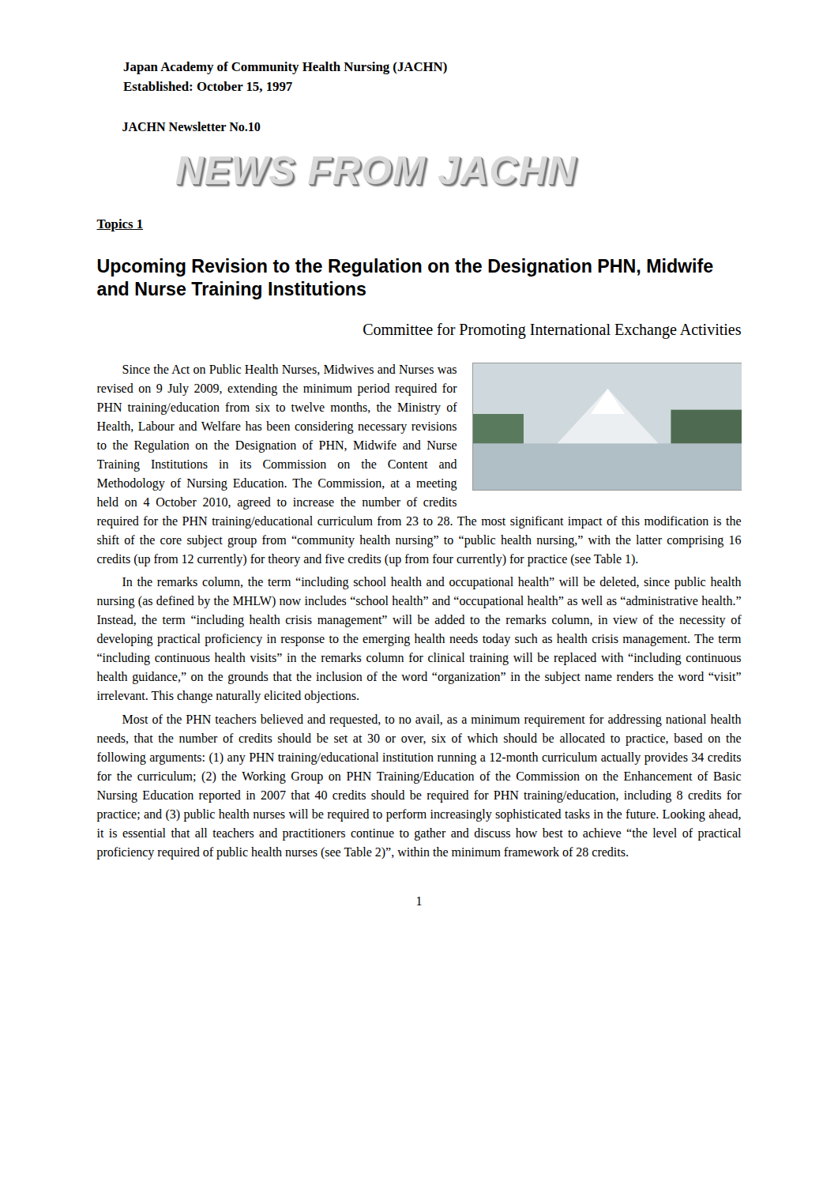Japan Academy of Community Health Nursing (JACHN)
Established: October 15, 1997
JACHN Newsletter No.10
NEWS FROM JACHN
Topics 1
Upcoming Revision to the Regulation on the Designation PHN, Midwife and Nurse Training Institutions
Committee for Promoting International Exchange Activities
Since the Act on Public Health Nurses, Midwives and Nurses was revised on 9 July 2009, extending the minimum period required for PHN training/education from six to twelve months, the Ministry of Health, Labour and Welfare has been considering necessary revisions to the Regulation on the Designation of PHN, Midwife and Nurse Training Institutions in its Commission on the Content and Methodology of Nursing Education. The Commission, at a meeting held on 4 October 2010, agreed to increase the number of credits required for the PHN training/educational curriculum from 23 to 28. The most significant impact of this modification is the shift of the core subject group from “community health nursing” to “public health nursing,” with the latter comprising 16 credits (up from 12 currently) for theory and five credits (up from four currently) for practice (see Table 1).
In the remarks column, the term “including school health and occupational health” will be deleted, since public health nursing (as defined by the MHLW) now includes “school health” and “occupational health” as well as “administrative health.” Instead, the term “including health crisis management” will be added to the remarks column, in view of the necessity of developing practical proficiency in response to the emerging health needs today such as health crisis management. The term “including continuous health visits” in the remarks column for clinical training will be replaced with “including continuous health guidance,” on the grounds that the inclusion of the word “organization” in the subject name renders the word “visit” irrelevant. This change naturally elicited objections.
Most of the PHN teachers believed and requested, to no avail, as a minimum requirement for addressing national health needs, that the number of credits should be set at 30 or over, six of which should be allocated to practice, based on the following arguments: (1) any PHN training/educational institution running a 12-month curriculum actually provides 34 credits for the curriculum; (2) the Working Group on PHN Training/Education of the Commission on the Enhancement of Basic Nursing Education reported in 2007 that 40 credits should be required for PHN training/education, including 8 credits for practice; and (3) public health nurses will be required to perform increasingly sophisticated tasks in the future. Looking ahead, it is essential that all teachers and practitioners continue to gather and discuss how best to achieve “the level of practical proficiency required of public health nurses (see Table 2)”, within the minimum framework of 28 credits.
1